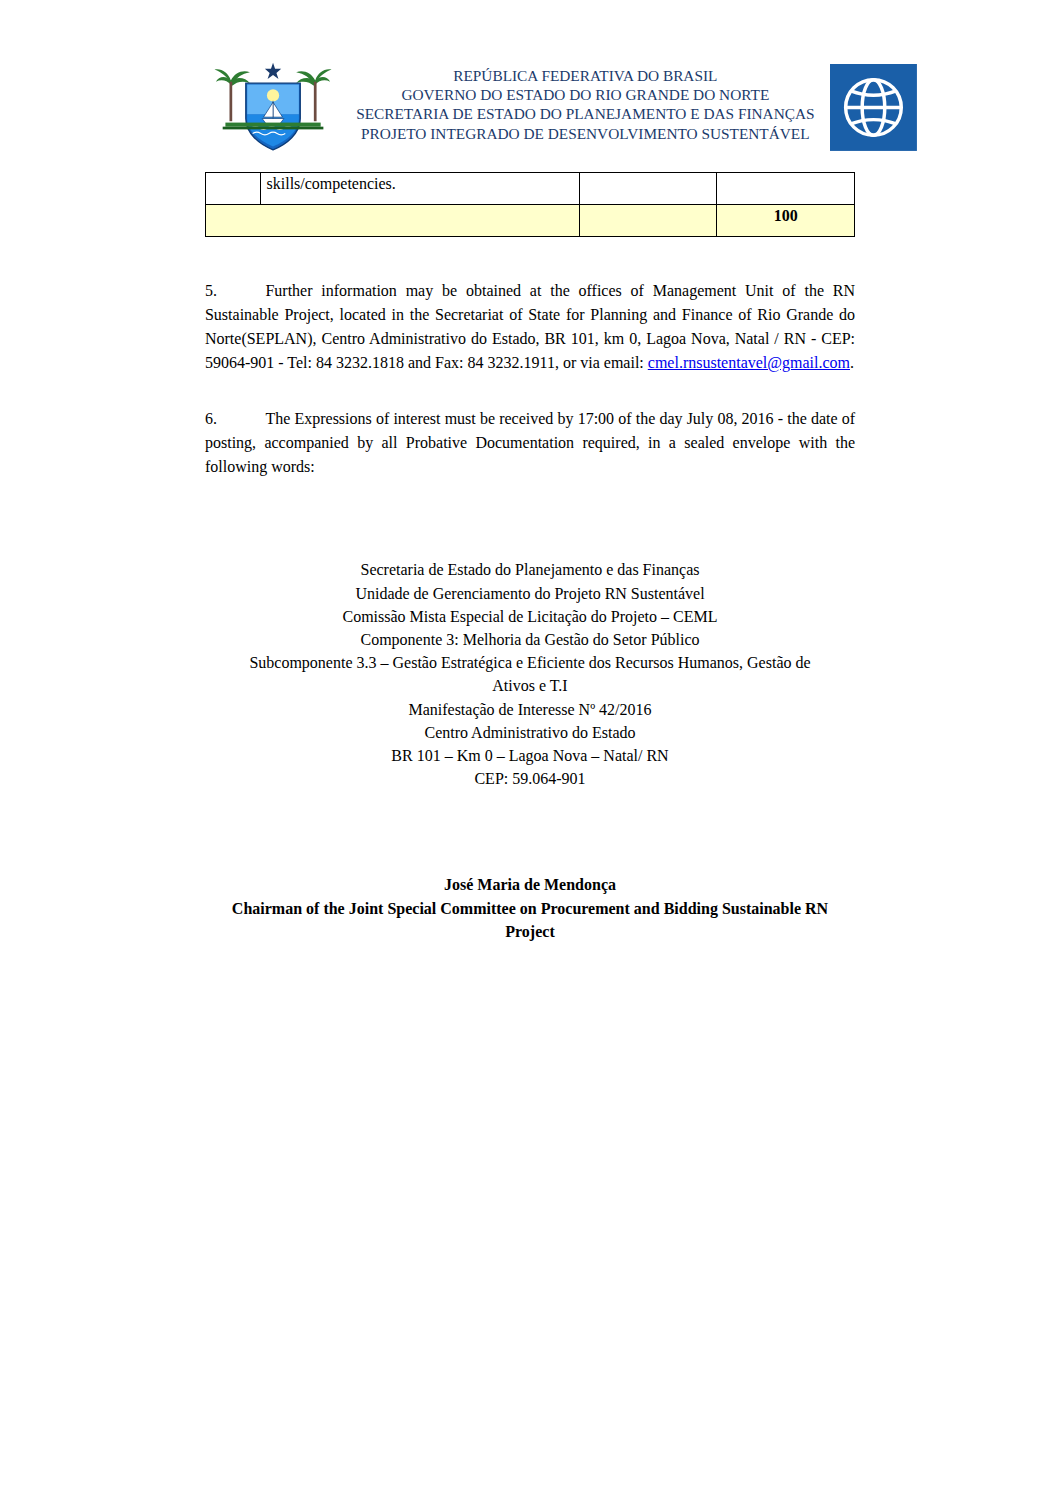REPÚBLICA FEDERATIVA DO BRASIL
GOVERNO DO ESTADO DO RIO GRANDE DO NORTE
SECRETARIA DE ESTADO DO PLANEJAMENTO E DAS FINANÇAS
PROJETO INTEGRADO DE DESENVOLVIMENTO SUSTENTÁVEL
| | skills/competencies. | | |
| | | 100 |
5. Further information may be obtained at the offices of Management Unit of the RN Sustainable Project, located in the Secretariat of State for Planning and Finance of Rio Grande do Norte(SEPLAN), Centro Administrativo do Estado, BR 101, km 0, Lagoa Nova, Natal / RN - CEP: 59064-901 - Tel: 84 3232.1818 and Fax: 84 3232.1911, or via email: cmel.rnsustentavel@gmail.com.
6. The Expressions of interest must be received by 17:00 of the day July 08, 2016 - the date of posting, accompanied by all Probative Documentation required, in a sealed envelope with the following words:
Secretaria de Estado do Planejamento e das Finanças
Unidade de Gerenciamento do Projeto RN Sustentável
Comissão Mista Especial de Licitação do Projeto – CEML
Componente 3: Melhoria da Gestão do Setor Público
Subcomponente 3.3 – Gestão Estratégica e Eficiente dos Recursos Humanos, Gestão de
Ativos e T.I
Manifestação de Interesse Nº 42/2016
Centro Administrativo do Estado
BR 101 – Km 0 – Lagoa Nova – Natal/ RN
CEP: 59.064-901
José Maria de Mendonça
Chairman of the Joint Special Committee on Procurement and Bidding Sustainable RN
Project